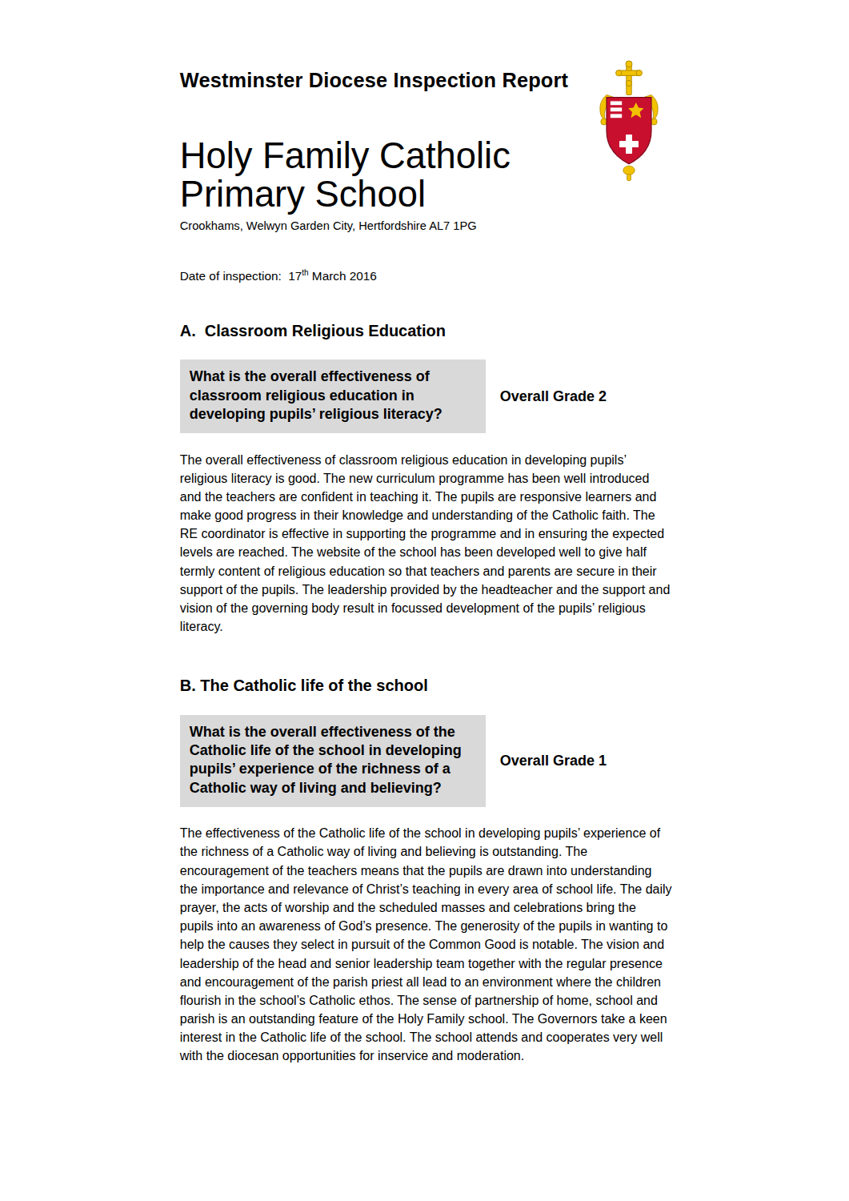Westminster Diocese Inspection Report
Holy Family Catholic Primary School
Crookhams, Welwyn Garden City, Hertfordshire AL7 1PG
Date of inspection: 17th March 2016
A. Classroom Religious Education
What is the overall effectiveness of classroom religious education in developing pupils’ religious literacy?
Overall Grade 2
The overall effectiveness of classroom religious education in developing pupils’ religious literacy is good. The new curriculum programme has been well introduced and the teachers are confident in teaching it. The pupils are responsive learners and make good progress in their knowledge and understanding of the Catholic faith. The RE coordinator is effective in supporting the programme and in ensuring the expected levels are reached. The website of the school has been developed well to give half termly content of religious education so that teachers and parents are secure in their support of the pupils. The leadership provided by the headteacher and the support and vision of the governing body result in focussed development of the pupils’ religious literacy.
B. The Catholic life of the school
What is the overall effectiveness of the Catholic life of the school in developing pupils’ experience of the richness of a Catholic way of living and believing?
Overall Grade 1
The effectiveness of the Catholic life of the school in developing pupils’ experience of the richness of a Catholic way of living and believing is outstanding. The encouragement of the teachers means that the pupils are drawn into understanding the importance and relevance of Christ’s teaching in every area of school life. The daily prayer, the acts of worship and the scheduled masses and celebrations bring the pupils into an awareness of God’s presence. The generosity of the pupils in wanting to help the causes they select in pursuit of the Common Good is notable. The vision and leadership of the head and senior leadership team together with the regular presence and encouragement of the parish priest all lead to an environment where the children flourish in the school’s Catholic ethos. The sense of partnership of home, school and parish is an outstanding feature of the Holy Family school. The Governors take a keen interest in the Catholic life of the school. The school attends and cooperates very well with the diocesan opportunities for inservice and moderation.